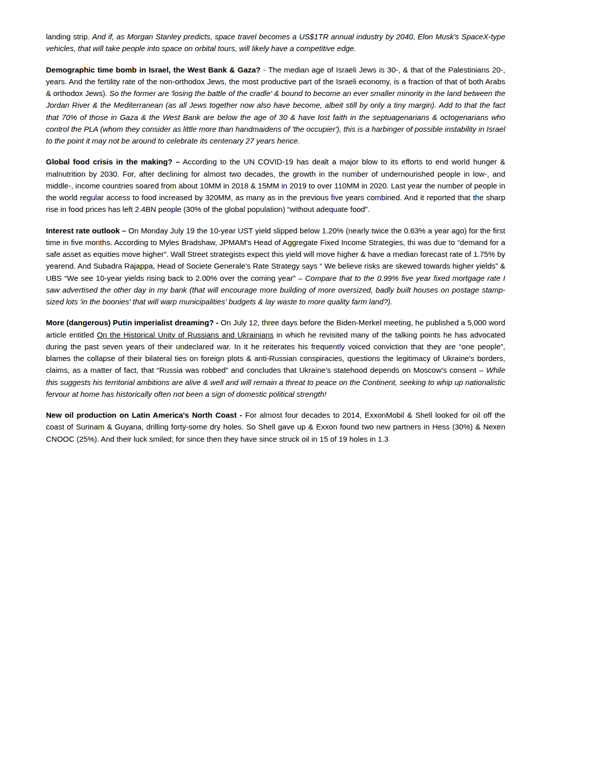landing strip. And if, as Morgan Stanley predicts, space travel becomes a US$1TR annual industry by 2040, Elon Musk's SpaceX-type vehicles, that will take people into space on orbital tours, will likely have a competitive edge.
Demographic time bomb in Israel, the West Bank & Gaza? - The median age of Israeli Jews is 30-, & that of the Palestinians 20-, years. And the fertility rate of the non-orthodox Jews, the most productive part of the Israeli economy, is a fraction of that of both Arabs & orthodox Jews). So the former are 'losing the battle of the cradle' & bound to become an ever smaller minority in the land between the Jordan River & the Mediterranean (as all Jews together now also have become, albeit still by only a tiny margin). Add to that the fact that 70% of those in Gaza & the West Bank are below the age of 30 & have lost faith in the septuagenarians & octogenarians who control the PLA (whom they consider as little more than handmaidens of 'the occupier'), this is a harbinger of possible instability in Israel to the point it may not be around to celebrate its centenary 27 years hence.
Global food crisis in the making? – According to the UN COVID-19 has dealt a major blow to its efforts to end world hunger & malnutrition by 2030. For, after declining for almost two decades, the growth in the number of undernourished people in low-, and middle-, income countries soared from about 10MM in 2018 & 15MM in 2019 to over 110MM in 2020. Last year the number of people in the world regular access to food increased by 320MM, as many as in the previous five years combined. And it reported that the sharp rise in food prices has left 2.4BN people (30% of the global population) “without adequate food”.
Interest rate outlook – On Monday July 19 the 10-year UST yield slipped below 1.20% (nearly twice the 0.63% a year ago) for the first time in five months. According to Myles Bradshaw, JPMAM's Head of Aggregate Fixed Income Strategies, thi was due to “demand for a safe asset as equities move higher”. Wall Street strategists expect this yield will move higher & have a median forecast rate of 1.75% by yearend. And Subadra Rajappa, Head of Societe Generale's Rate Strategy says “ We believe risks are skewed towards higher yields” & UBS “We see 10-year yields rising back to 2.00% over the coming year” – Compare that to the 0.99% five year fixed mortgage rate I saw advertised the other day in my bank (that will encourage more building of more oversized, badly built houses on postage stamp-sized lots 'in the boonies' that will warp municipalities' budgets & lay waste to more quality farm land?).
More (dangerous) Putin imperialist dreaming? - On July 12, three days before the Biden-Merkel meeting, he published a 5,000 word article entitled On the Historical Unity of Russians and Ukrainians in which he revisited many of the talking points he has advocated during the past seven years of their undeclared war. In it he reiterates his frequently voiced conviction that they are “one people”, blames the collapse of their bilateral ties on foreign plots & anti-Russian conspiracies, questions the legitimacy of Ukraine's borders, claims, as a matter of fact, that “Russia was robbed” and concludes that Ukraine's statehood depends on Moscow's consent – While this suggests his territorial ambitions are alive & well and will remain a threat to peace on the Continent, seeking to whip up nationalistic fervour at home has historically often not been a sign of domestic political strength!
New oil production on Latin America's North Coast - For almost four decades to 2014, ExxonMobil & Shell looked for oil off the coast of Surinam & Guyana, drilling forty-some dry holes. So Shell gave up & Exxon found two new partners in Hess (30%) & Nexen CNOOC (25%). And their luck smiled; for since then they have since struck oil in 15 of 19 holes in 1.3